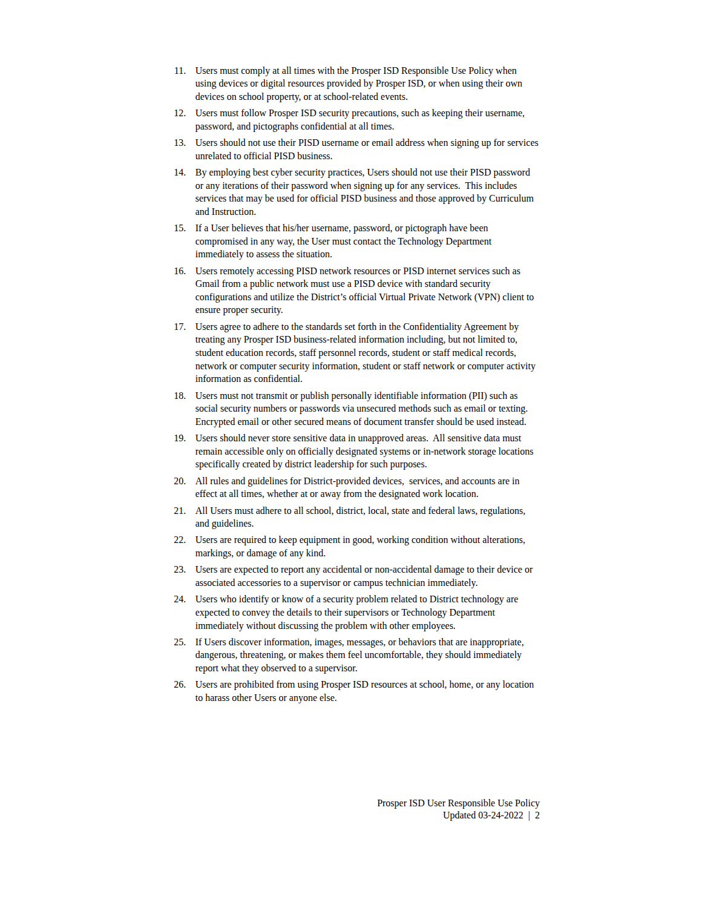Users must comply at all times with the Prosper ISD Responsible Use Policy when using devices or digital resources provided by Prosper ISD, or when using their own devices on school property, or at school-related events.
Users must follow Prosper ISD security precautions, such as keeping their username, password, and pictographs confidential at all times.
Users should not use their PISD username or email address when signing up for services unrelated to official PISD business.
By employing best cyber security practices, Users should not use their PISD password or any iterations of their password when signing up for any services. This includes services that may be used for official PISD business and those approved by Curriculum and Instruction.
If a User believes that his/her username, password, or pictograph have been compromised in any way, the User must contact the Technology Department immediately to assess the situation.
Users remotely accessing PISD network resources or PISD internet services such as Gmail from a public network must use a PISD device with standard security configurations and utilize the District’s official Virtual Private Network (VPN) client to ensure proper security.
Users agree to adhere to the standards set forth in the Confidentiality Agreement by treating any Prosper ISD business-related information including, but not limited to, student education records, staff personnel records, student or staff medical records, network or computer security information, student or staff network or computer activity information as confidential.
Users must not transmit or publish personally identifiable information (PII) such as social security numbers or passwords via unsecured methods such as email or texting. Encrypted email or other secured means of document transfer should be used instead.
Users should never store sensitive data in unapproved areas. All sensitive data must remain accessible only on officially designated systems or in-network storage locations specifically created by district leadership for such purposes.
All rules and guidelines for District-provided devices, services, and accounts are in effect at all times, whether at or away from the designated work location.
All Users must adhere to all school, district, local, state and federal laws, regulations, and guidelines.
Users are required to keep equipment in good, working condition without alterations, markings, or damage of any kind.
Users are expected to report any accidental or non-accidental damage to their device or associated accessories to a supervisor or campus technician immediately.
Users who identify or know of a security problem related to District technology are expected to convey the details to their supervisors or Technology Department immediately without discussing the problem with other employees.
If Users discover information, images, messages, or behaviors that are inappropriate, dangerous, threatening, or makes them feel uncomfortable, they should immediately report what they observed to a supervisor.
Users are prohibited from using Prosper ISD resources at school, home, or any location to harass other Users or anyone else.
Prosper ISD User Responsible Use Policy
Updated 03-24-2022 | 2